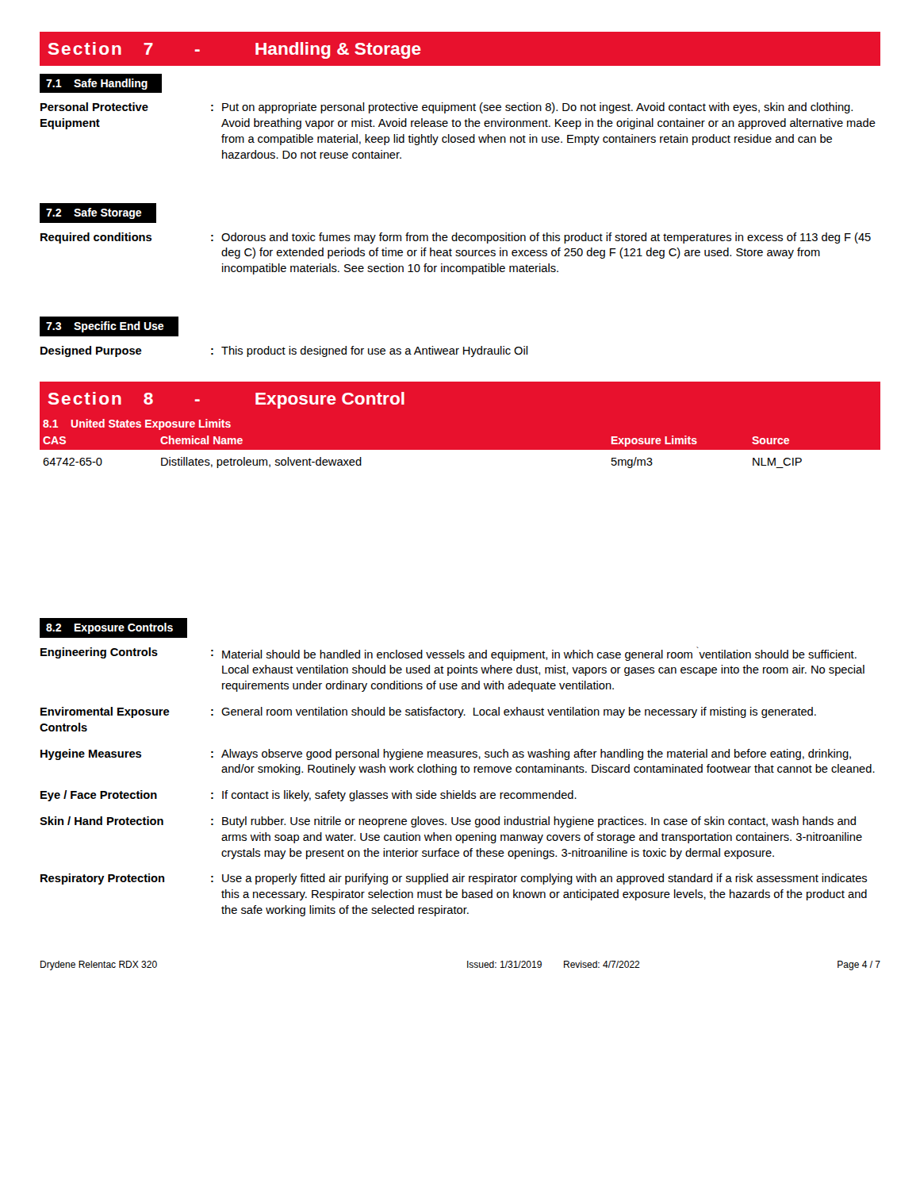Section 7 - Handling & Storage
7.1 Safe Handling
| Personal Protective Equipment | : | Put on appropriate personal protective equipment (see section 8). Do not ingest. Avoid contact with eyes, skin and clothing. Avoid breathing vapor or mist. Avoid release to the environment. Keep in the original container or an approved alternative made from a compatible material, keep lid tightly closed when not in use. Empty containers retain product residue and can be hazardous. Do not reuse container. |
7.2 Safe Storage
| Required conditions | : | Odorous and toxic fumes may form from the decomposition of this product if stored at temperatures in excess of 113 deg F (45 deg C) for extended periods of time or if heat sources in excess of 250 deg F (121 deg C) are used. Store away from incompatible materials. See section 10 for incompatible materials. |
7.3 Specific End Use
| Designed Purpose | : | This product is designed for use as a Antiwear Hydraulic Oil |
Section 8 - Exposure Control
| 8.1 United States Exposure Limits |
| --- |
| CAS | Chemical Name | Exposure Limits | Source |
| 64742-65-0 | Distillates, petroleum, solvent-dewaxed | 5mg/m3 | NLM_CIP |
8.2 Exposure Controls
| Engineering Controls | : | Material should be handled in enclosed vessels and equipment, in which case general room ` ventilation should be sufficient. Local exhaust ventilation should be used at points where dust, mist, vapors or gases can escape into the room air. No special requirements under ordinary conditions of use and with adequate ventilation. |
| Enviromental Exposure Controls | : | General room ventilation should be satisfactory. Local exhaust ventilation may be necessary if misting is generated. |
| Hygeine Measures | : | Always observe good personal hygiene measures, such as washing after handling the material and before eating, drinking, and/or smoking. Routinely wash work clothing to remove contaminants. Discard contaminated footwear that cannot be cleaned. |
| Eye / Face Protection | : | If contact is likely, safety glasses with side shields are recommended. |
| Skin / Hand Protection | : | Butyl rubber. Use nitrile or neoprene gloves. Use good industrial hygiene practices. In case of skin contact, wash hands and arms with soap and water. Use caution when opening manway covers of storage and transportation containers. 3-nitroaniline crystals may be present on the interior surface of these openings. 3-nitroaniline is toxic by dermal exposure. |
| Respiratory Protection | : | Use a properly fitted air purifying or supplied air respirator complying with an approved standard if a risk assessment indicates this a necessary. Respirator selection must be based on known or anticipated exposure levels, the hazards of the product and the safe working limits of the selected respirator. |
| Drydene Relentac RDX 320 | Issued: 1/31/2019 Revised: 4/7/2022 | Page 4 / 7 |